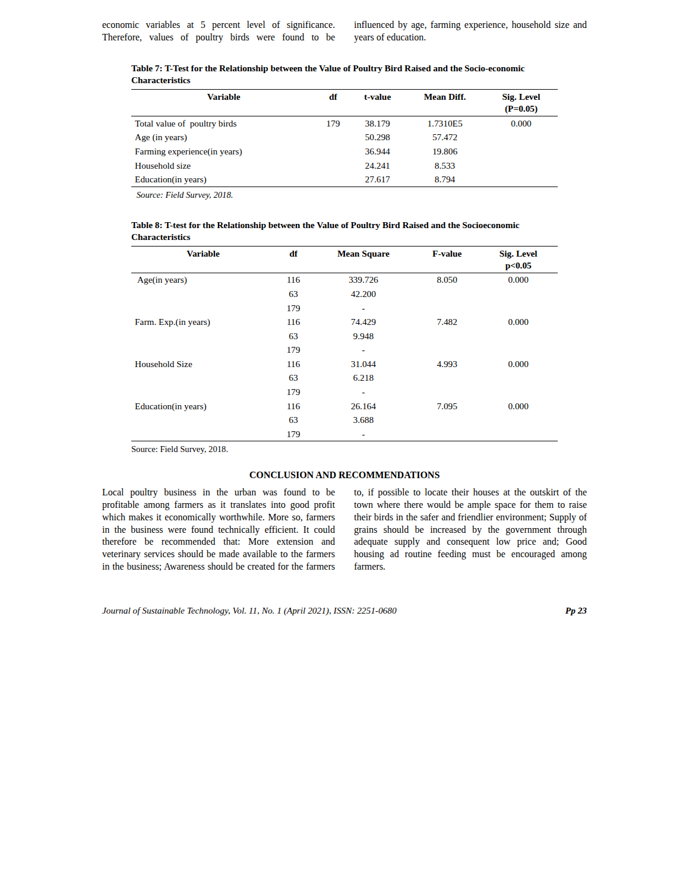economic variables at 5 percent level of significance. Therefore, values of poultry birds were found to be influenced by age, farming experience, household size and years of education.
Table 7: T-Test for the Relationship between the Value of Poultry Bird Raised and the Socio-economic Characteristics
| Variable | df | t-value | Mean Diff. | Sig. Level (P=0.05) |
| --- | --- | --- | --- | --- |
| Total value of poultry birds | 179 | 38.179 | 1.7310E5 | 0.000 |
| Age (in years) | | 50.298 | 57.472 | |
| Farming experience(in years) | | 36.944 | 19.806 | |
| Household size | | 24.241 | 8.533 | |
| Education(in years) | | 27.617 | 8.794 | |
Source: Field Survey, 2018.
Table 8: T-test for the Relationship between the Value of Poultry Bird Raised and the Socioeconomic Characteristics
| Variable | df | Mean Square | F-value | Sig. Level p<0.05 |
| --- | --- | --- | --- | --- |
| Age(in years) | 116 | 339.726 | 8.050 | 0.000 |
| | 63 | 42.200 | | |
| | 179 | - | | |
| Farm. Exp.(in years) | 116 | 74.429 | 7.482 | 0.000 |
| | 63 | 9.948 | | |
| | 179 | - | | |
| Household Size | 116 | 31.044 | 4.993 | 0.000 |
| | 63 | 6.218 | | |
| | 179 | - | | |
| Education(in years) | 116 | 26.164 | 7.095 | 0.000 |
| | 63 | 3.688 | | |
| | 179 | - | | |
Source: Field Survey, 2018.
Conclusion and Recommendations
Local poultry business in the urban was found to be profitable among farmers as it translates into good profit which makes it economically worthwhile. More so, farmers in the business were found technically efficient. It could therefore be recommended that: More extension and veterinary services should be made available to the farmers in the business; Awareness should be created for the farmers to, if possible to locate their houses at the outskirt of the town where there would be ample space for them to raise their birds in the safer and friendlier environment; Supply of grains should be increased by the government through adequate supply and consequent low price and; Good housing ad routine feeding must be encouraged among farmers.
Journal of Sustainable Technology, Vol. 11, No. 1 (April 2021), ISSN: 2251-0680 Pp 23